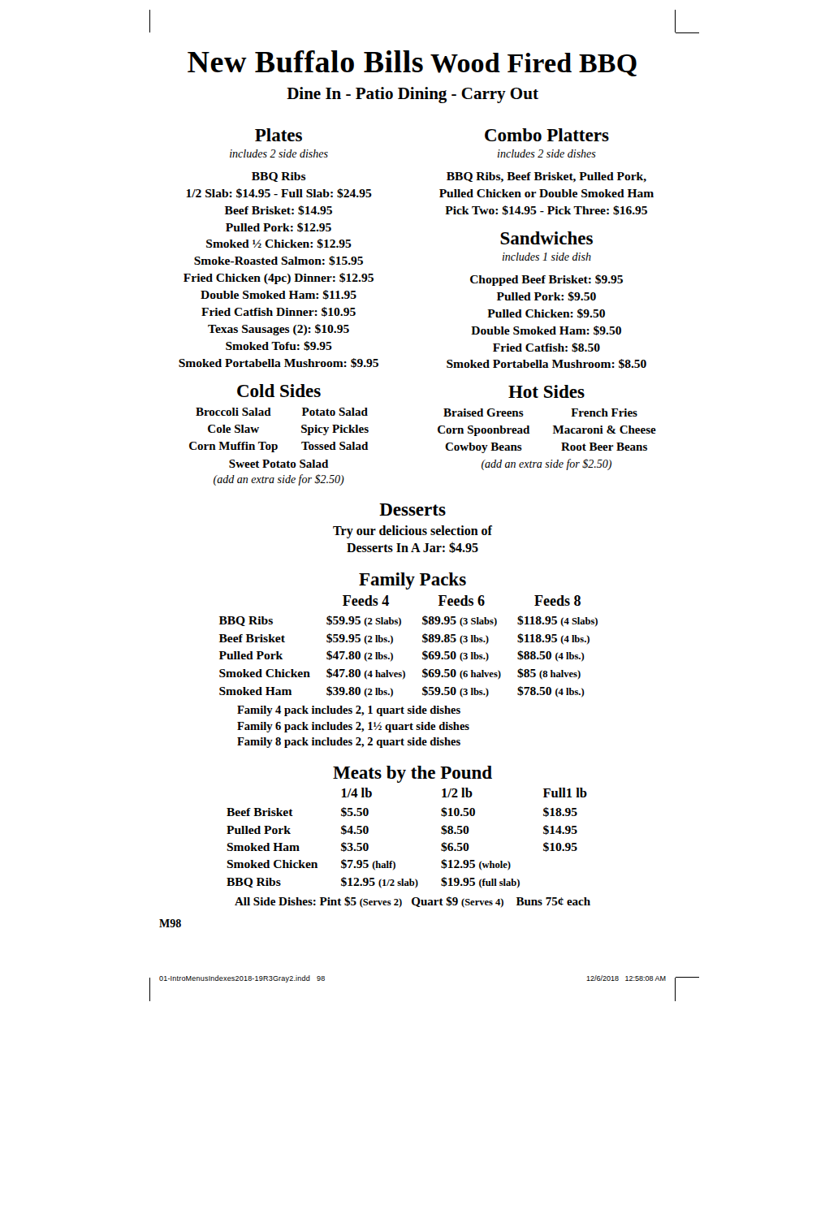New Buffalo Bills Wood Fired BBQ
Dine In - Patio Dining - Carry Out
Plates
includes 2 side dishes
BBQ Ribs
1/2 Slab: $14.95 - Full Slab: $24.95
Beef Brisket: $14.95
Pulled Pork: $12.95
Smoked ½ Chicken: $12.95
Smoke-Roasted Salmon: $15.95
Fried Chicken (4pc) Dinner: $12.95
Double Smoked Ham: $11.95
Fried Catfish Dinner: $10.95
Texas Sausages (2): $10.95
Smoked Tofu: $9.95
Smoked Portabella Mushroom: $9.95
Cold Sides
Broccoli Salad
Cole Slaw
Corn Muffin Top
Potato Salad
Spicy Pickles
Tossed Salad
Sweet Potato Salad
(add an extra side for $2.50)
Combo Platters
includes 2 side dishes
BBQ Ribs, Beef Brisket, Pulled Pork,
Pulled Chicken or Double Smoked Ham
Pick Two: $14.95 - Pick Three: $16.95
Sandwiches
includes 1 side dish
Chopped Beef Brisket: $9.95
Pulled Pork: $9.50
Pulled Chicken: $9.50
Double Smoked Ham: $9.50
Fried Catfish: $8.50
Smoked Portabella Mushroom: $8.50
Hot Sides
Braised Greens
Corn Spoonbread
Cowboy Beans
French Fries
Macaroni & Cheese
Root Beer Beans
(add an extra side for $2.50)
Desserts
Try our delicious selection of
Desserts In A Jar: $4.95
Family Packs
| | Feeds 4 | Feeds 6 | Feeds 8 |
| --- | --- | --- | --- |
| BBQ Ribs | $59.95 (2 Slabs) | $89.95 (3 Slabs) | $118.95 (4 Slabs) |
| Beef Brisket | $59.95 (2 lbs.) | $89.85 (3 lbs.) | $118.95 (4 lbs.) |
| Pulled Pork | $47.80 (2 lbs.) | $69.50 (3 lbs.) | $88.50 (4 lbs.) |
| Smoked Chicken | $47.80 (4 halves) | $69.50 (6 halves) | $85 (8 halves) |
| Smoked Ham | $39.80 (2 lbs.) | $59.50 (3 lbs.) | $78.50 (4 lbs.) |
Family 4 pack includes 2, 1 quart side dishes
Family 6 pack includes 2, 1½ quart side dishes
Family 8 pack includes 2, 2 quart side dishes
Meats by the Pound
| | 1/4 lb | 1/2 lb | Full1 lb |
| --- | --- | --- | --- |
| Beef Brisket | $5.50 | $10.50 | $18.95 |
| Pulled Pork | $4.50 | $8.50 | $14.95 |
| Smoked Ham | $3.50 | $6.50 | $10.95 |
| Smoked Chicken | $7.95 (half) | $12.95 (whole) | |
| BBQ Ribs | $12.95 (1/2 slab) | $19.95 (full slab) | |
All Side Dishes: Pint $5 (Serves 2) Quart $9 (Serves 4) Buns 75¢ each
M98
01-IntroMenusIndexes2018-19R3Gray2.indd 98
12/6/2018 12:58:08 AM